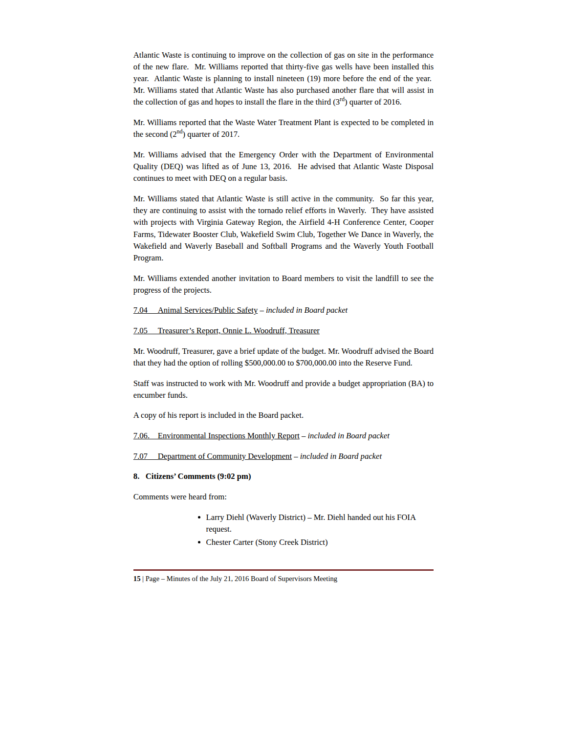Atlantic Waste is continuing to improve on the collection of gas on site in the performance of the new flare. Mr. Williams reported that thirty-five gas wells have been installed this year. Atlantic Waste is planning to install nineteen (19) more before the end of the year. Mr. Williams stated that Atlantic Waste has also purchased another flare that will assist in the collection of gas and hopes to install the flare in the third (3rd) quarter of 2016.
Mr. Williams reported that the Waste Water Treatment Plant is expected to be completed in the second (2nd) quarter of 2017.
Mr. Williams advised that the Emergency Order with the Department of Environmental Quality (DEQ) was lifted as of June 13, 2016. He advised that Atlantic Waste Disposal continues to meet with DEQ on a regular basis.
Mr. Williams stated that Atlantic Waste is still active in the community. So far this year, they are continuing to assist with the tornado relief efforts in Waverly. They have assisted with projects with Virginia Gateway Region, the Airfield 4-H Conference Center, Cooper Farms, Tidewater Booster Club, Wakefield Swim Club, Together We Dance in Waverly, the Wakefield and Waverly Baseball and Softball Programs and the Waverly Youth Football Program.
Mr. Williams extended another invitation to Board members to visit the landfill to see the progress of the projects.
7.04 Animal Services/Public Safety – included in Board packet
7.05 Treasurer’s Report, Onnie L. Woodruff, Treasurer
Mr. Woodruff, Treasurer, gave a brief update of the budget. Mr. Woodruff advised the Board that they had the option of rolling $500,000.00 to $700,000.00 into the Reserve Fund.
Staff was instructed to work with Mr. Woodruff and provide a budget appropriation (BA) to encumber funds.
A copy of his report is included in the Board packet.
7.06. Environmental Inspections Monthly Report – included in Board packet
7.07 Department of Community Development – included in Board packet
8. Citizens’ Comments (9:02 pm)
Comments were heard from:
Larry Diehl (Waverly District) – Mr. Diehl handed out his FOIA request.
Chester Carter (Stony Creek District)
15 | Page – Minutes of the July 21, 2016 Board of Supervisors Meeting